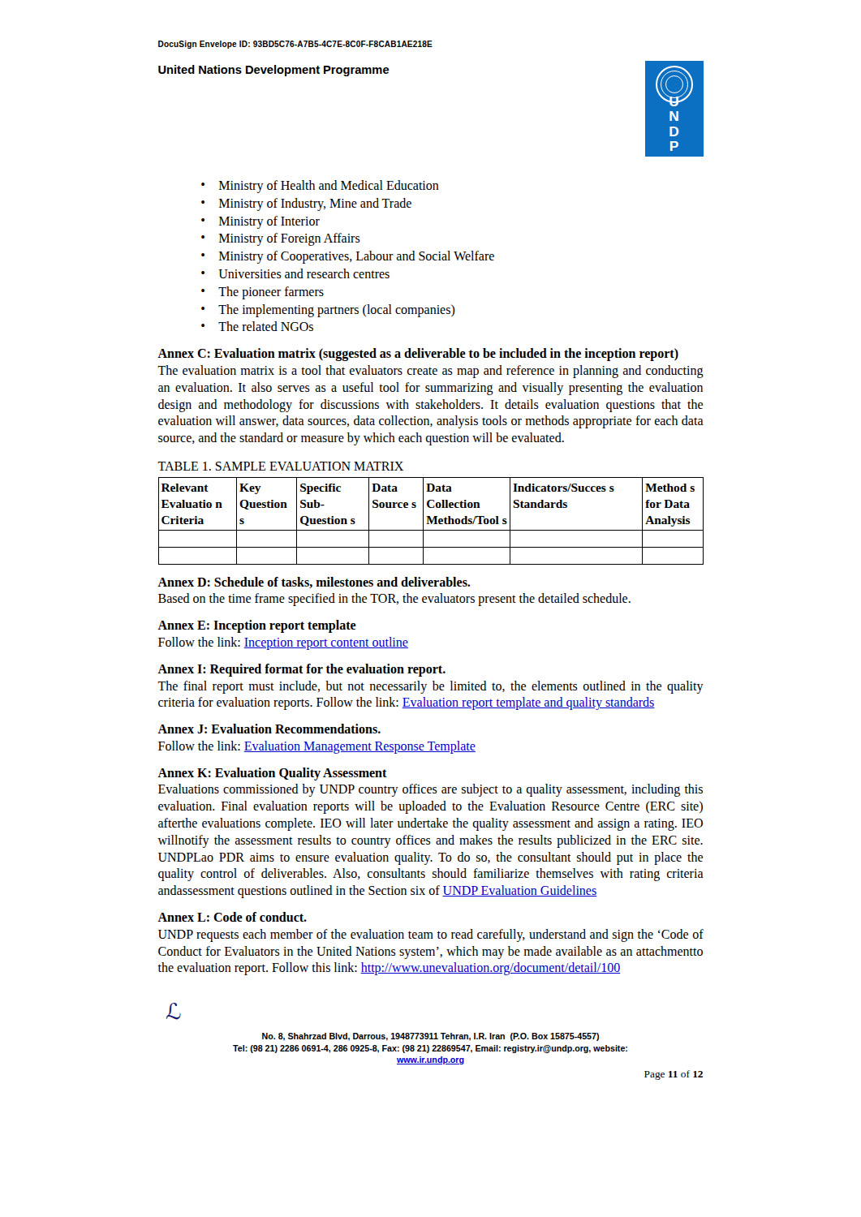DocuSign Envelope ID: 93BD5C76-A7B5-4C7E-8C0F-F8CAB1AE218E
United Nations Development Programme
U
N
D
P
Ministry of Health and Medical Education
Ministry of Industry, Mine and Trade
Ministry of Interior
Ministry of Foreign Affairs
Ministry of Cooperatives, Labour and Social Welfare
Universities and research centres
The pioneer farmers
The implementing partners (local companies)
The related NGOs
Annex C: Evaluation matrix (suggested as a deliverable to be included in the inception report)
The evaluation matrix is a tool that evaluators create as map and reference in planning and conducting an evaluation. It also serves as a useful tool for summarizing and visually presenting the evaluation design and methodology for discussions with stakeholders. It details evaluation questions that the evaluation will answer, data sources, data collection, analysis tools or methods appropriate for each data source, and the standard or measure by which each question will be evaluated.
TABLE 1. SAMPLE EVALUATION MATRIX
| Relevant Evaluatio n Criteria | Key Question s | Specific Sub-Question s | Data Source s | Data Collection Methods/Tool s | Indicators/Succes s Standards | Method s for Data Analysis |
| --- | --- | --- | --- | --- | --- | --- |
Annex D: Schedule of tasks, milestones and deliverables.
Based on the time frame specified in the TOR, the evaluators present the detailed schedule.
Annex E: Inception report template
Follow the link: Inception report content outline
Annex I: Required format for the evaluation report.
The final report must include, but not necessarily be limited to, the elements outlined in the quality criteria for evaluation reports. Follow the link: Evaluation report template and quality standards
Annex J: Evaluation Recommendations.
Follow the link: Evaluation Management Response Template
Annex K: Evaluation Quality Assessment
Evaluations commissioned by UNDP country offices are subject to a quality assessment, including this evaluation. Final evaluation reports will be uploaded to the Evaluation Resource Centre (ERC site) afterthe evaluations complete. IEO will later undertake the quality assessment and assign a rating. IEO willnotify the assessment results to country offices and makes the results publicized in the ERC site. UNDPLao PDR aims to ensure evaluation quality. To do so, the consultant should put in place the quality control of deliverables. Also, consultants should familiarize themselves with rating criteria andassessment questions outlined in the Section six of UNDP Evaluation Guidelines
Annex L: Code of conduct.
UNDP requests each member of the evaluation team to read carefully, understand and sign the ‘Code of Conduct for Evaluators in the United Nations system’, which may be made available as an attachmentto the evaluation report. Follow this link: http://www.unevaluation.org/document/detail/100
ℒ
No. 8, Shahrzad Blvd, Darrous, 1948773911 Tehran, I.R. Iran (P.O. Box 15875-4557)
Tel: (98 21) 2286 0691-4, 286 0925-8, Fax: (98 21) 22869547, Email: registry.ir@undp.org, website:
www.ir.undp.org
Page 11 of 12